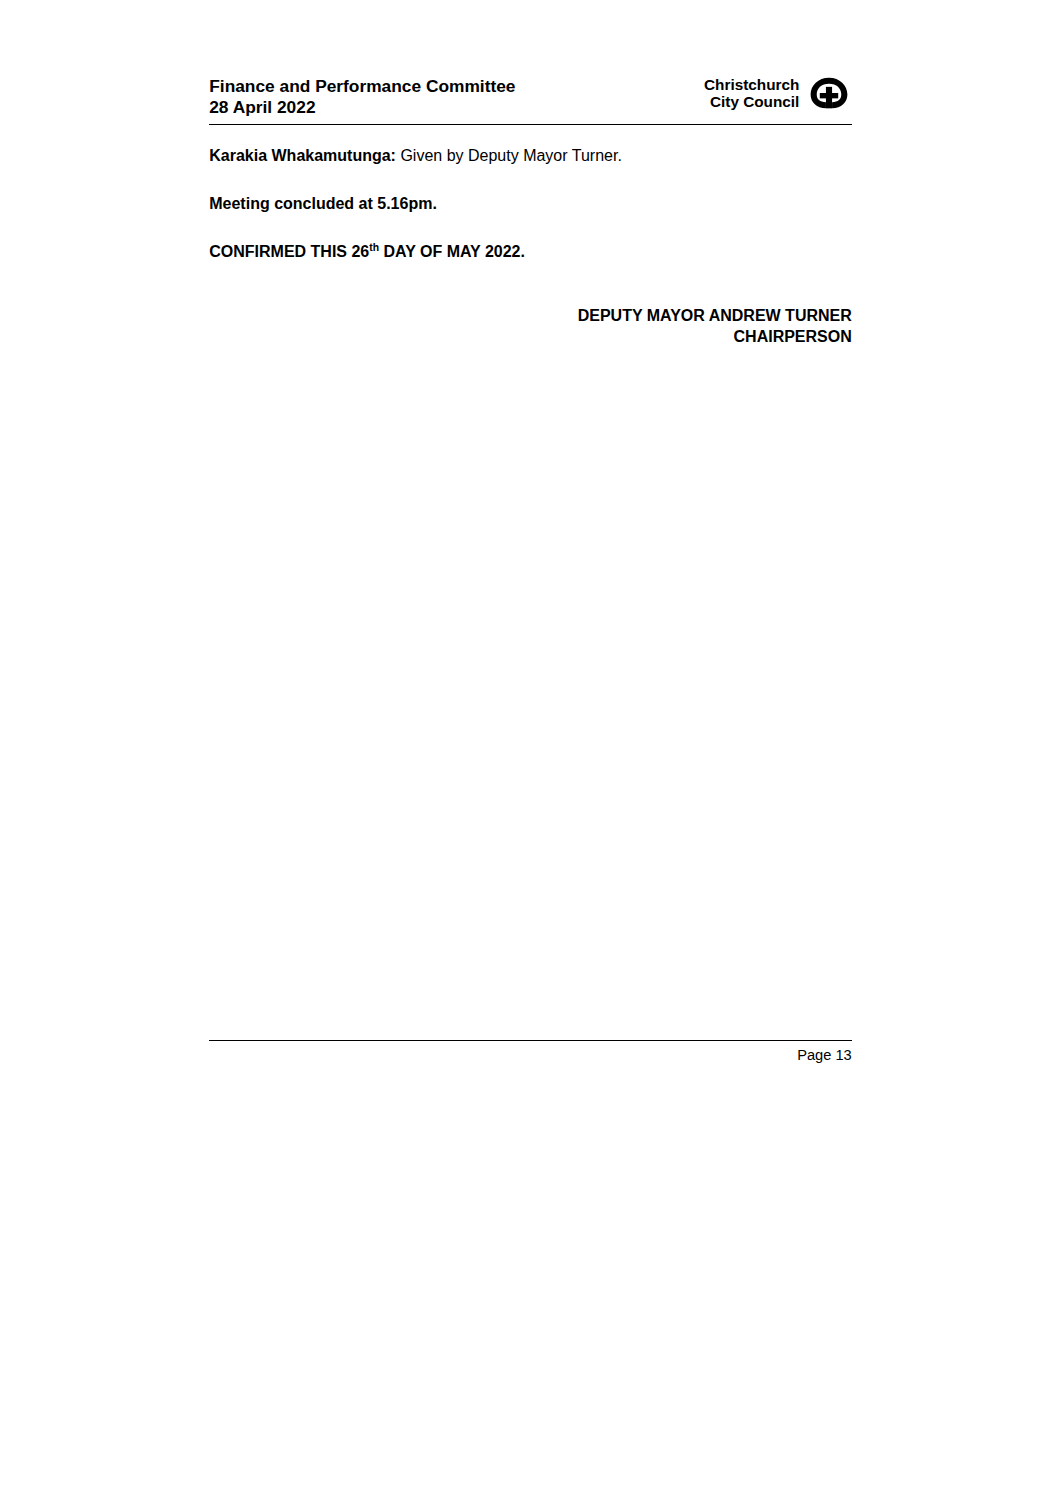Finance and Performance Committee
28 April 2022
Christchurch
City Council
Karakia Whakamutunga: Given by Deputy Mayor Turner.
Meeting concluded at 5.16pm.
CONFIRMED THIS 26th DAY OF MAY 2022.
DEPUTY MAYOR ANDREW TURNER
CHAIRPERSON
Page 13